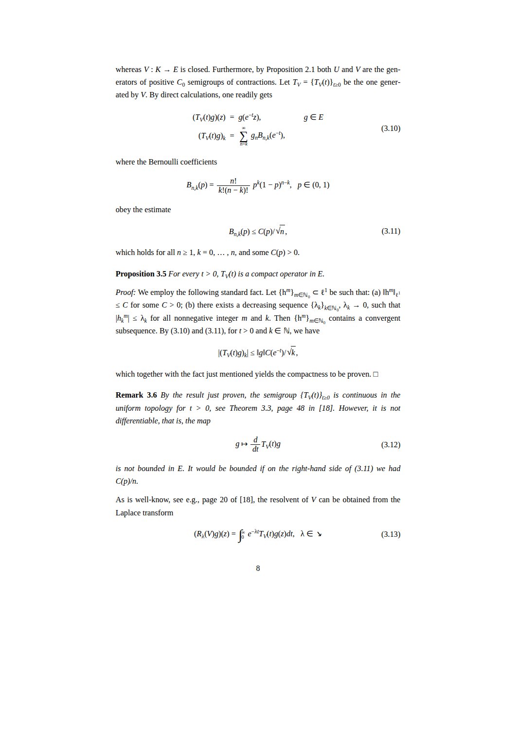whereas V : K → E is closed. Furthermore, by Proposition 2.1 both U and V are the generators of positive C0 semigroups of contractions. Let TV = {TV(t)}t≥0 be the one generated by V. By direct calculations, one readily gets
| ( T V ( t ) g )( z ) | = | g ( e − t z ), | g ∈ E |
| ( T V ( t ) g ) k | = | ∞ ∑ n = k g n B n , k ( e − t ), | |
(3.10)
where the Bernoulli coefficients
Bn,k(p) = n!k!(n − k)! pk(1 − p)n−k, p ∈ (0, 1)
obey the estimate
Bn,k(p) ≤ C(p)/n, (3.11)
which holds for all n ≥ 1, k = 0, … , n, and some C(p) > 0.
Proposition 3.5 For every t > 0, TV(t) is a compact operator in E.
Proof: We employ the following standard fact. Let {hm}m∈ℕ0 ⊂ ℓ1 be such that: (a) ‖hm‖ℓ1 ≤ C for some C > 0; (b) there exists a decreasing sequence {λk}k∈ℕ0, λk → 0, such that |hkm| ≤ λk for all nonnegative integer m and k. Then {hm}m∈ℕ0 contains a convergent subsequence. By (3.10) and (3.11), for t > 0 and k ∈ ℕ, we have
|(TV(t)g)k| ≤ ‖g‖C(e−t)/k,
which together with the fact just mentioned yields the compactness to be proven. □
Remark 3.6 By the result just proven, the semigroup {TV(t)}t≥0 is continuous in the uniform topology for t > 0, see Theorem 3.3, page 48 in [18]. However, it is not differentiable, that is, the map
g ↦ ddt TV(t)g (3.12)
is not bounded in E. It would be bounded if on the right-hand side of (3.11) we had C(p)/n.
As is well-know, see e.g., page 20 of [18], the resolvent of V can be obtained from the Laplace transform
(Rλ(V)g)(z) = ∫∞0 e−λtTV(t)g(z)dt, λ ∈ ↘ (3.13)
8